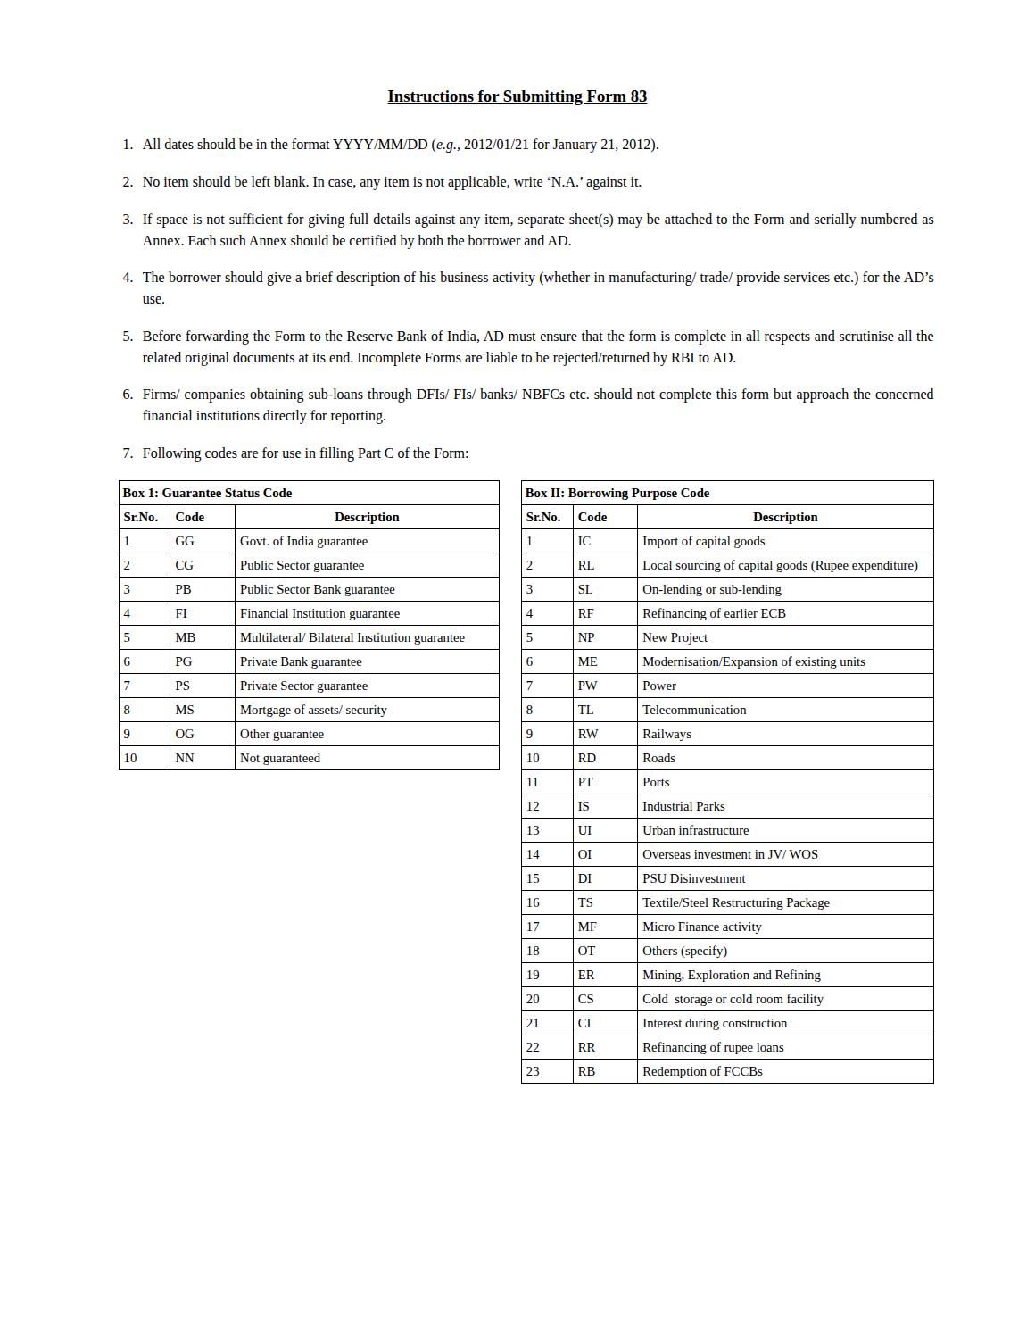Instructions for Submitting Form 83
All dates should be in the format YYYY/MM/DD (e.g., 2012/01/21 for January 21, 2012).
No item should be left blank. In case, any item is not applicable, write ‘N.A.’ against it.
If space is not sufficient for giving full details against any item, separate sheet(s) may be attached to the Form and serially numbered as Annex. Each such Annex should be certified by both the borrower and AD.
The borrower should give a brief description of his business activity (whether in manufacturing/ trade/ provide services etc.) for the AD’s use.
Before forwarding the Form to the Reserve Bank of India, AD must ensure that the form is complete in all respects and scrutinise all the related original documents at its end. Incomplete Forms are liable to be rejected/returned by RBI to AD.
Firms/ companies obtaining sub-loans through DFIs/ FIs/ banks/ NBFCs etc. should not complete this form but approach the concerned financial institutions directly for reporting.
Following codes are for use in filling Part C of the Form:
Box 1: Guarantee Status Code
| Sr.No. | Code | Description |
| --- | --- | --- |
| 1 | GG | Govt. of India guarantee |
| 2 | CG | Public Sector guarantee |
| 3 | PB | Public Sector Bank guarantee |
| 4 | FI | Financial Institution guarantee |
| 5 | MB | Multilateral/ Bilateral Institution guarantee |
| 6 | PG | Private Bank guarantee |
| 7 | PS | Private Sector guarantee |
| 8 | MS | Mortgage of assets/ security |
| 9 | OG | Other guarantee |
| 10 | NN | Not guaranteed |
Box II: Borrowing Purpose Code
| Sr.No. | Code | Description |
| --- | --- | --- |
| 1 | IC | Import of capital goods |
| 2 | RL | Local sourcing of capital goods (Rupee expenditure) |
| 3 | SL | On-lending or sub-lending |
| 4 | RF | Refinancing of earlier ECB |
| 5 | NP | New Project |
| 6 | ME | Modernisation/Expansion of existing units |
| 7 | PW | Power |
| 8 | TL | Telecommunication |
| 9 | RW | Railways |
| 10 | RD | Roads |
| 11 | PT | Ports |
| 12 | IS | Industrial Parks |
| 13 | UI | Urban infrastructure |
| 14 | OI | Overseas investment in JV/ WOS |
| 15 | DI | PSU Disinvestment |
| 16 | TS | Textile/Steel Restructuring Package |
| 17 | MF | Micro Finance activity |
| 18 | OT | Others (specify) |
| 19 | ER | Mining, Exploration and Refining |
| 20 | CS | Cold storage or cold room facility |
| 21 | CI | Interest during construction |
| 22 | RR | Refinancing of rupee loans |
| 23 | RB | Redemption of FCCBs |